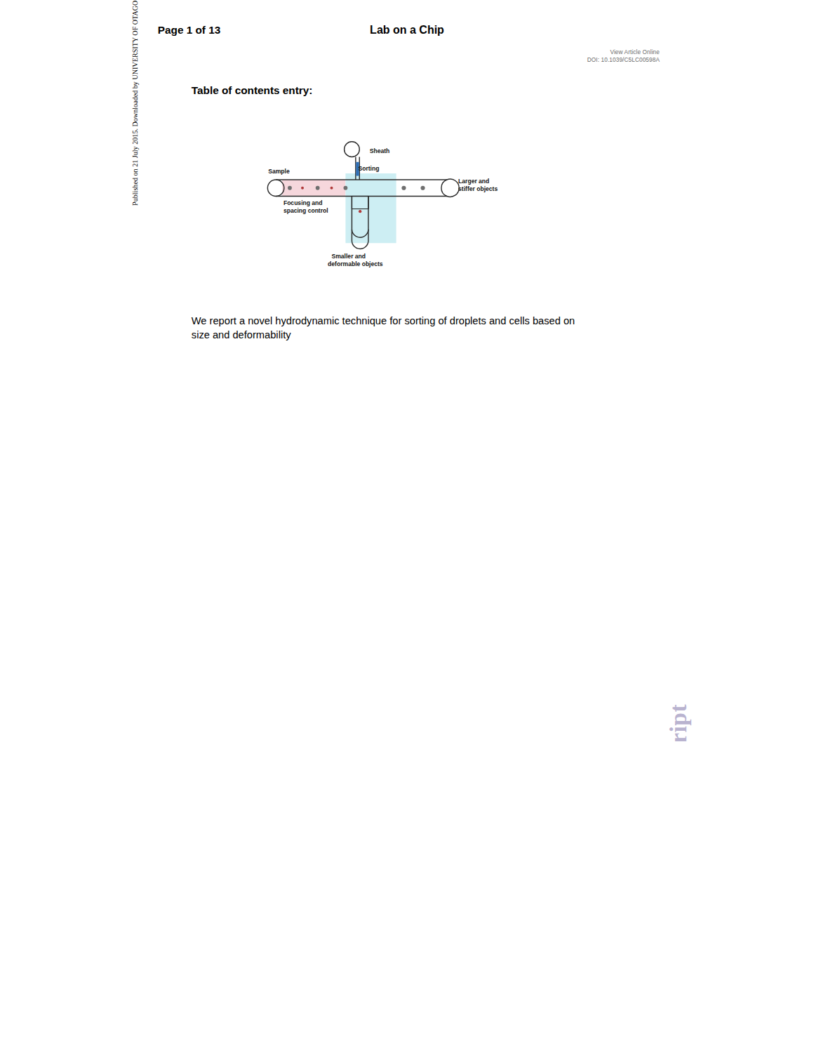Page 1 of 13
Lab on a Chip
View Article Online
DOI: 10.1039/C5LC00598A
Published on 21 July 2015. Downloaded by UNIVERSITY OF OTAGO on 22/07/2015 02:05:30.
Lab on a Chip Accepted Manuscript
Table of contents entry:
Sheath Sample Larger and stiffer objects Sorting Focusing and spacing control Smaller and deformable objects
We report a novel hydrodynamic technique for sorting of droplets and cells based on size and deformability